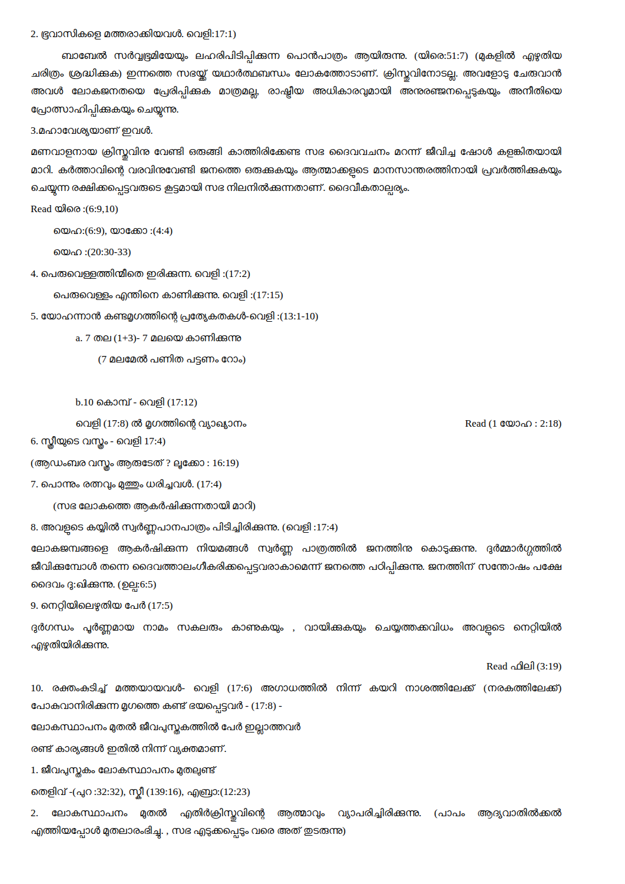2. ഭൂവാസികളെ മത്തരാക്കിയവൾ. വെളി:17:1)
ബാബേൽ സർവ്വഭൂമിയേയും ലഹരിപിടിപ്പിക്കുന്ന പൊൻപാത്രം ആയിരുന്നു. (യിരെ:51:7) (മുകളിൽ എഴുതിയ ചരിത്രം ശ്രദ്ധിക്കുക) ഇന്നത്തെ സഭയ്ക്ക് യഥാർത്ഥബന്ധം ലോകത്തോടാണ്. ക്രിസ്തുവിനോടല്ല. അവളോടു ചേരുവാൻ അവൾ ലോകജനതയെ പ്രേരിപ്പിക്കുക മാത്രമല്ല, രാഷ്ട്രീയ അധികാരവുമായി അനുരഞ്ജനപ്പെടുകയും അനീതിയെ പ്രോത്സാഹിപ്പിക്കുകയും ചെയ്യുന്നു.
3.മഹാവേശ്യയാണ് ഇവൾ.
മണവാളനായ ക്രിസ്തുവിനു വേണ്ടി ഒരുങ്ങി കാത്തിരിക്കേണ്ട സഭ ദൈവവചനം മറന്ന് ജീവിച്ച ഷോൾ കളങ്കിതയായി മാറി. കർത്താവിന്റെ വരവിനുവേണ്ടി ജനത്തെ ഒരുക്കുകയും ആത്മാക്കളുടെ മാനസാന്തരത്തിനായി പ്രവർത്തിക്കുകയും ചെയ്യുന്ന രക്ഷിക്കപ്പെട്ടവരുടെ കൂട്ടമായി സഭ നിലനിൽക്കുന്നതാണ്. ദൈവീകതാല്പര്യം.
Read യിരെ :(6:9,10)
യെഹ:(6:9), യാക്കോ :(4:4)
യെഹ :(20:30-33)
4. പെരുവെള്ളത്തിന്മീതെ ഇരിക്കുന്ന. വെളി :(17:2)
പെരുവെള്ളം എന്തിനെ കാണിക്കുന്നു. വെളി :(17:15)
5. യോഹന്നാൻ കണ്ടമൃഗത്തിന്റെ പ്രത്യേകതകൾ-വെളി :(13:1-10)
a. 7 തല (1+3)- 7 മലയെ കാണിക്കുന്നു
(7 മലമേൽ പണിത പട്ടണം റോം)
b. 10 കൊമ്പ് - വെളി (17:12)
വെളി (17:8) ൽ മൃഗത്തിന്റെ വ്യാഖ്യാനം Read (1 യോഹ : 2:18)
6. സ്ത്രീയുടെ വസ്ത്രം - വെളി 17:4)
(ആഡംബര വസ്ത്രം ആരുടേത് ? ലൂക്കോ : 16:19)
7. പൊന്നും രത്നവും മുത്തും ധരിച്ചവൾ. (17:4)
(സഭ ലോകത്തെ ആകർഷിക്കുന്നതായി മാറി)
8. അവളുടെ കയ്യിൽ സ്വർണ്ണപാനപാത്രം പിടിച്ചിരിക്കുന്നു. (വെളി :17:4)
ലോകജമ്പങ്ങളെ ആകർഷിക്കുന്ന നിയമങ്ങൾ സ്വർണ്ണ പാത്രത്തിൽ ജനത്തിനു കൊടുക്കുന്നു. ദുർമ്മാർഗ്ഗത്തിൽ ജീവിക്കുമ്പോൾ തന്നെ ദൈവത്താലംഗീകരിക്കപ്പെട്ടവരാകാമെന്ന് ജനത്തെ പഠിപ്പിക്കുന്നു. ജനത്തിന് സന്തോഷം പക്ഷേ ദൈവം ദു:ഖിക്കുന്നു. (ഉല്പ:6:5)
9. നെറ്റിയിലെഴുതിയ പേർ (17:5)
ദുർഗന്ധം പൂർണ്ണമായ നാമം സകലരും കാണുകയും , വായിക്കുകയും ചെയ്യത്തക്കവിധം അവളുടെ നെറ്റിയിൽ എഴുതിയിരിക്കുന്നു.
Read ഫിലി (3:19)
10. രക്തംകുടിച്ച് മത്തയായവൾ- വെളി (17:6) അഗാധത്തിൽ നിന്ന് കയറി നാശത്തിലേക്ക് (നരകത്തിലേക്ക്) പോകുവാനിരിക്കുന്ന മൃഗത്തെ കണ്ട് ഭയപ്പെട്ടവർ - (17:8) -
ലോകസ്ഥാപനം മുതൽ ജീവപുസ്തകത്തിൽ പേർ ഇല്ലാത്തവർ
രണ്ട് കാര്യങ്ങൾ ഇതിൽ നിന്ന് വ്യക്തമാണ്.
1. ജീവപുസ്തകം ലോകസ്ഥാപനം മുതലുണ്ട്
തെളിവ് -(പുറ :32:32), സ്കീ (139:16), എബ്രാ:(12:23)
2. ലോകസ്ഥാപനം മുതൽ എതിർക്രിസ്തുവിന്റെ ആത്മാവും വ്യാപരിച്ചിരിക്കുന്നു. (പാപം ആദ്യവാതിൽക്കൽ എത്തിയപ്പോൾ മുതലാരംഭിച്ചു. , സഭ എടുക്കപ്പെടും വരെ അത് തുടരുന്നു)